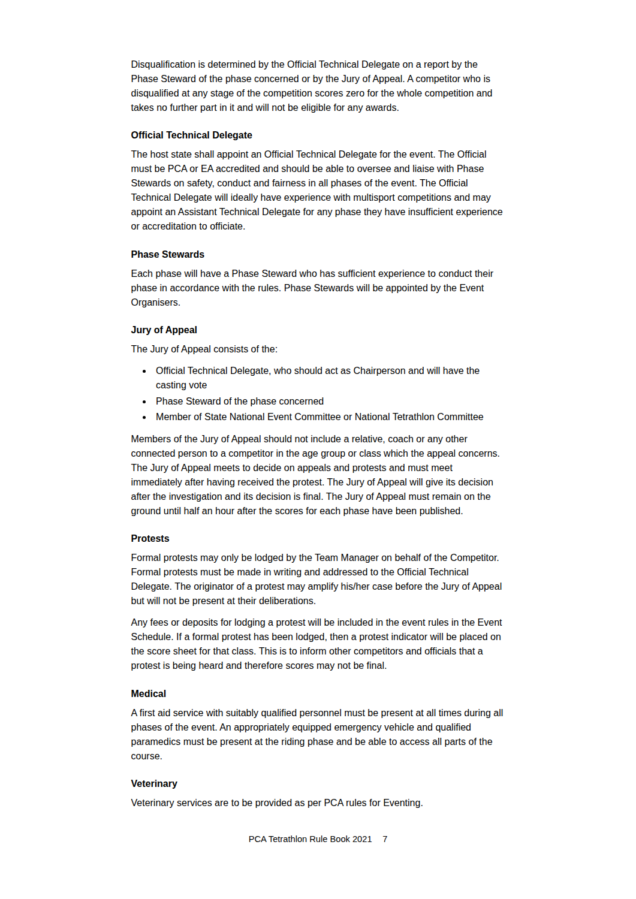Disqualification is determined by the Official Technical Delegate on a report by the Phase Steward of the phase concerned or by the Jury of Appeal. A competitor who is disqualified at any stage of the competition scores zero for the whole competition and takes no further part in it and will not be eligible for any awards.
Official Technical Delegate
The host state shall appoint an Official Technical Delegate for the event. The Official must be PCA or EA accredited and should be able to oversee and liaise with Phase Stewards on safety, conduct and fairness in all phases of the event. The Official Technical Delegate will ideally have experience with multisport competitions and may appoint an Assistant Technical Delegate for any phase they have insufficient experience or accreditation to officiate.
Phase Stewards
Each phase will have a Phase Steward who has sufficient experience to conduct their phase in accordance with the rules. Phase Stewards will be appointed by the Event Organisers.
Jury of Appeal
The Jury of Appeal consists of the:
Official Technical Delegate, who should act as Chairperson and will have the casting vote
Phase Steward of the phase concerned
Member of State National Event Committee or National Tetrathlon Committee
Members of the Jury of Appeal should not include a relative, coach or any other connected person to a competitor in the age group or class which the appeal concerns. The Jury of Appeal meets to decide on appeals and protests and must meet immediately after having received the protest. The Jury of Appeal will give its decision after the investigation and its decision is final. The Jury of Appeal must remain on the ground until half an hour after the scores for each phase have been published.
Protests
Formal protests may only be lodged by the Team Manager on behalf of the Competitor. Formal protests must be made in writing and addressed to the Official Technical Delegate. The originator of a protest may amplify his/her case before the Jury of Appeal but will not be present at their deliberations.
Any fees or deposits for lodging a protest will be included in the event rules in the Event Schedule. If a formal protest has been lodged, then a protest indicator will be placed on the score sheet for that class. This is to inform other competitors and officials that a protest is being heard and therefore scores may not be final.
Medical
A first aid service with suitably qualified personnel must be present at all times during all phases of the event. An appropriately equipped emergency vehicle and qualified paramedics must be present at the riding phase and be able to access all parts of the course.
Veterinary
Veterinary services are to be provided as per PCA rules for Eventing.
PCA Tetrathlon Rule Book 20217